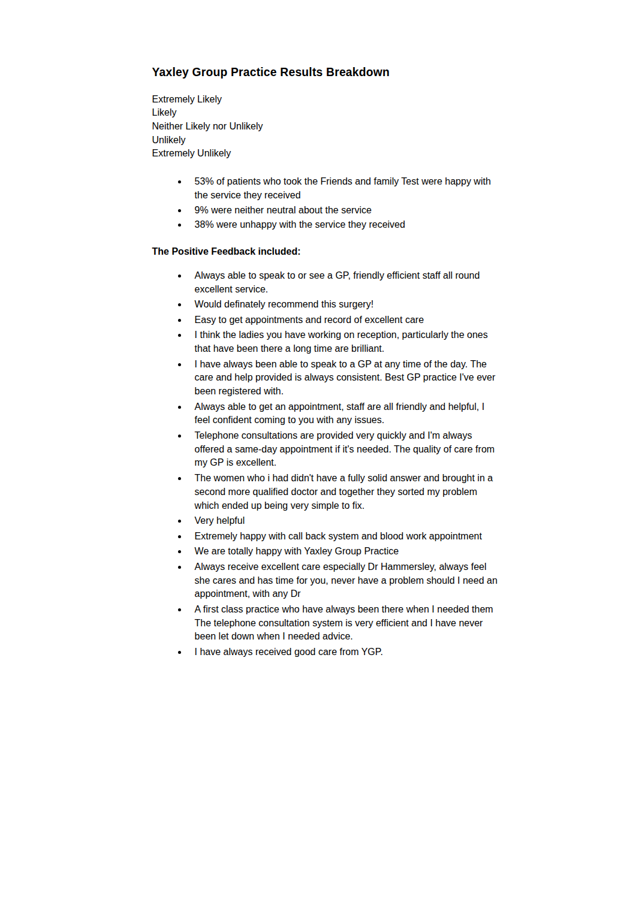Yaxley Group Practice Results Breakdown
Extremely Likely
Likely
Neither Likely nor Unlikely
Unlikely
Extremely Unlikely
53% of patients who took the Friends and family Test were happy with the service they received
9% were neither neutral about the service
38% were unhappy with the service they received
The Positive Feedback included:
Always able to speak to or see a GP, friendly efficient staff all round excellent service.
Would definately recommend this surgery!
Easy to get appointments and record of excellent care
I think the ladies you have working on reception, particularly the ones that have been there a long time are brilliant.
I have always been able to speak to a GP at any time of the day. The care and help provided is always consistent. Best GP practice I've ever been registered with.
Always able to get an appointment, staff are all friendly and helpful, I feel confident coming to you with any issues.
Telephone consultations are provided very quickly and I'm always offered a same-day appointment if it's needed. The quality of care from my GP is excellent.
The women who i had didn't have a fully solid answer and brought in a second more qualified doctor and together they sorted my problem which ended up being very simple to fix.
Very helpful
Extremely happy with call back system and blood work appointment
We are totally happy with Yaxley Group Practice
Always receive excellent care especially Dr Hammersley, always feel she cares and has time for you, never have a problem should I need an appointment, with any Dr
A first class practice who have always been there when I needed them The telephone consultation system is very efficient and I have never been let down when I needed advice.
I have always received good care from YGP.